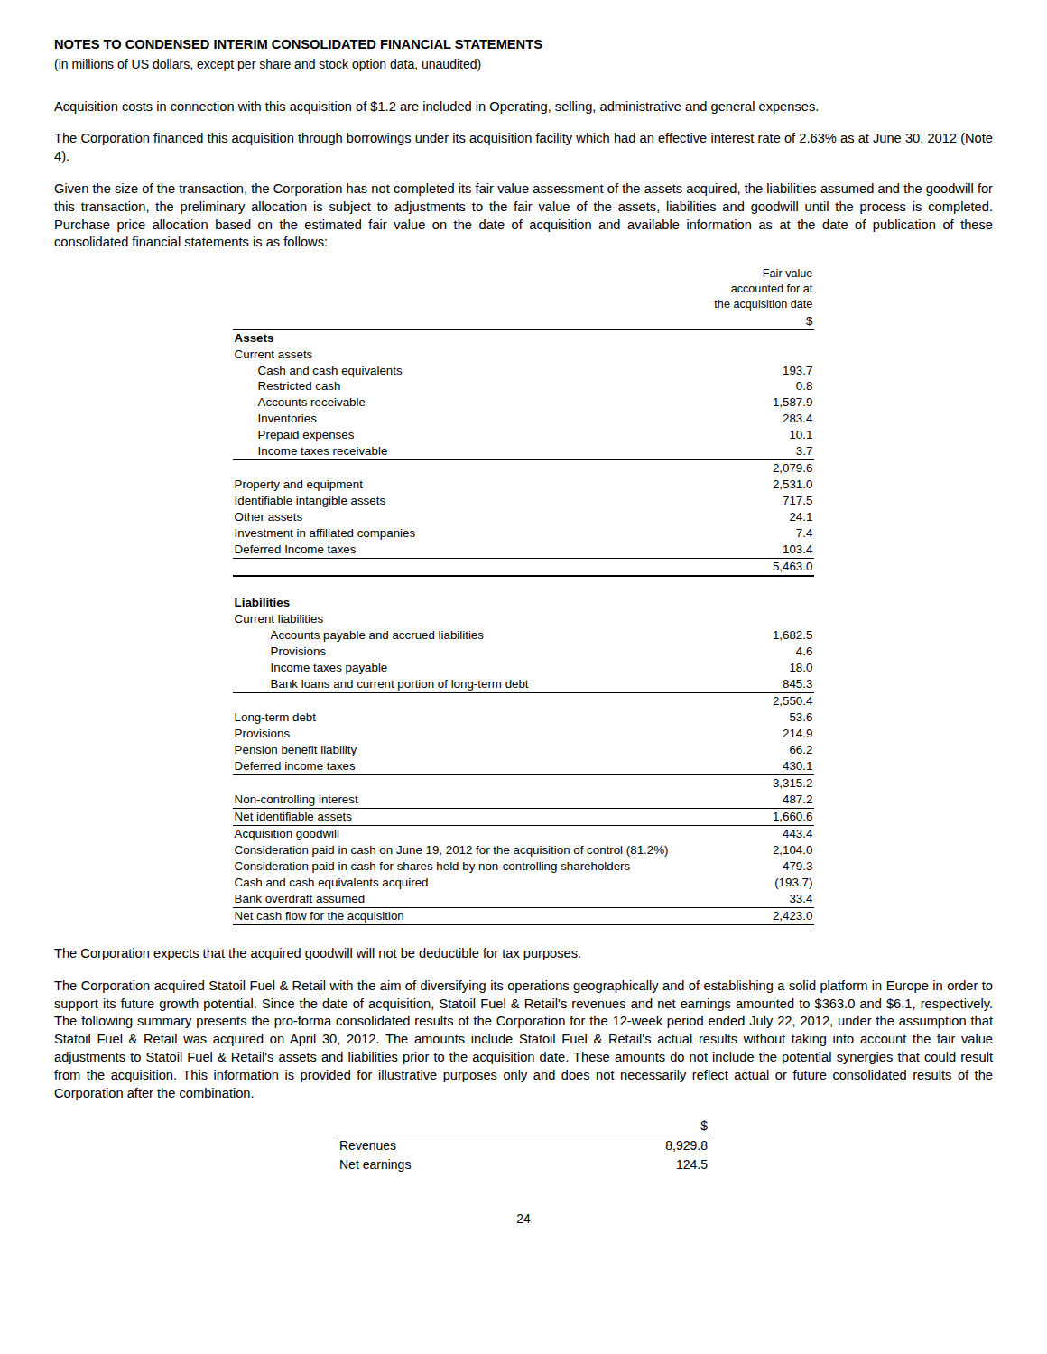Notes to Condensed Interim Consolidated Financial Statements
(in millions of US dollars, except per share and stock option data, unaudited)
Acquisition costs in connection with this acquisition of $1.2 are included in Operating, selling, administrative and general expenses.
The Corporation financed this acquisition through borrowings under its acquisition facility which had an effective interest rate of 2.63% as at June 30, 2012 (Note 4).
Given the size of the transaction, the Corporation has not completed its fair value assessment of the assets acquired, the liabilities assumed and the goodwill for this transaction, the preliminary allocation is subject to adjustments to the fair value of the assets, liabilities and goodwill until the process is completed. Purchase price allocation based on the estimated fair value on the date of acquisition and available information as at the date of publication of these consolidated financial statements is as follows:
| | Fair value |
| | accounted for at |
| | the acquisition date |
| | $ |
| Assets | |
| Current assets | |
| Cash and cash equivalents | 193.7 |
| Restricted cash | 0.8 |
| Accounts receivable | 1,587.9 |
| Inventories | 283.4 |
| Prepaid expenses | 10.1 |
| Income taxes receivable | 3.7 |
| | 2,079.6 |
| Property and equipment | 2,531.0 |
| Identifiable intangible assets | 717.5 |
| Other assets | 24.1 |
| Investment in affiliated companies | 7.4 |
| Deferred Income taxes | 103.4 |
| | 5,463.0 |
| Liabilities | |
| Current liabilities | |
| Accounts payable and accrued liabilities | 1,682.5 |
| Provisions | 4.6 |
| Income taxes payable | 18.0 |
| Bank loans and current portion of long-term debt | 845.3 |
| | 2,550.4 |
| Long-term debt | 53.6 |
| Provisions | 214.9 |
| Pension benefit liability | 66.2 |
| Deferred income taxes | 430.1 |
| | 3,315.2 |
| Non-controlling interest | 487.2 |
| Net identifiable assets | 1,660.6 |
| Acquisition goodwill | 443.4 |
| Consideration paid in cash on June 19, 2012 for the acquisition of control (81.2%) | 2,104.0 |
| Consideration paid in cash for shares held by non-controlling shareholders | 479.3 |
| Cash and cash equivalents acquired | (193.7) |
| Bank overdraft assumed | 33.4 |
| Net cash flow for the acquisition | 2,423.0 |
The Corporation expects that the acquired goodwill will not be deductible for tax purposes.
The Corporation acquired Statoil Fuel & Retail with the aim of diversifying its operations geographically and of establishing a solid platform in Europe in order to support its future growth potential. Since the date of acquisition, Statoil Fuel & Retail's revenues and net earnings amounted to $363.0 and $6.1, respectively. The following summary presents the pro-forma consolidated results of the Corporation for the 12-week period ended July 22, 2012, under the assumption that Statoil Fuel & Retail was acquired on April 30, 2012. The amounts include Statoil Fuel & Retail's actual results without taking into account the fair value adjustments to Statoil Fuel & Retail's assets and liabilities prior to the acquisition date. These amounts do not include the potential synergies that could result from the acquisition. This information is provided for illustrative purposes only and does not necessarily reflect actual or future consolidated results of the Corporation after the combination.
| | $ |
| Revenues | 8,929.8 |
| Net earnings | 124.5 |
24